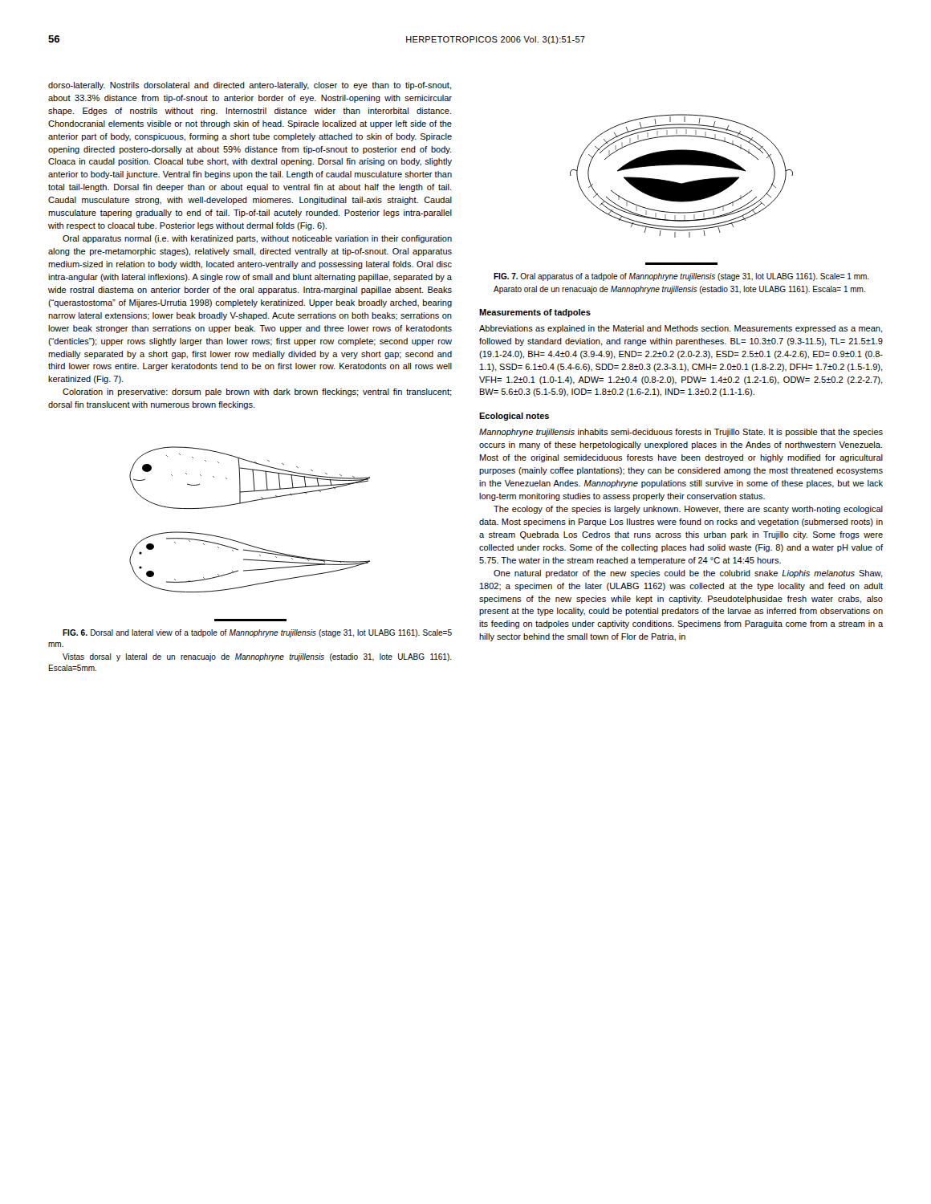56
HERPETOTROPICOS 2006 Vol. 3(1):51-57
dorso-laterally. Nostrils dorsolateral and directed antero-laterally, closer to eye than to tip-of-snout, about 33.3% distance from tip-of-snout to anterior border of eye. Nostril-opening with semicircular shape. Edges of nostrils without ring. Internostril distance wider than interorbital distance. Chondocranial elements visible or not through skin of head. Spiracle localized at upper left side of the anterior part of body, conspicuous, forming a short tube completely attached to skin of body. Spiracle opening directed postero-dorsally at about 59% distance from tip-of-snout to posterior end of body. Cloaca in caudal position. Cloacal tube short, with dextral opening. Dorsal fin arising on body, slightly anterior to body-tail juncture. Ventral fin begins upon the tail. Length of caudal musculature shorter than total tail-length. Dorsal fin deeper than or about equal to ventral fin at about half the length of tail. Caudal musculature strong, with well-developed miomeres. Longitudinal tail-axis straight. Caudal musculature tapering gradually to end of tail. Tip-of-tail acutely rounded. Posterior legs intra-parallel with respect to cloacal tube. Posterior legs without dermal folds (Fig. 6).
Oral apparatus normal (i.e. with keratinized parts, without noticeable variation in their configuration along the pre-metamorphic stages), relatively small, directed ventrally at tip-of-snout. Oral apparatus medium-sized in relation to body width, located antero-ventrally and possessing lateral folds. Oral disc intra-angular (with lateral inflexions). A single row of small and blunt alternating papillae, separated by a wide rostral diastema on anterior border of the oral apparatus. Intra-marginal papillae absent. Beaks (“querastostoma” of Mijares-Urrutia 1998) completely keratinized. Upper beak broadly arched, bearing narrow lateral extensions; lower beak broadly V-shaped. Acute serrations on both beaks; serrations on lower beak stronger than serrations on upper beak. Two upper and three lower rows of keratodonts (“denticles”); upper rows slightly larger than lower rows; first upper row complete; second upper row medially separated by a short gap, first lower row medially divided by a very short gap; second and third lower rows entire. Larger keratodonts tend to be on first lower row. Keratodonts on all rows well keratinized (Fig. 7).
Coloration in preservative: dorsum pale brown with dark brown fleckings; ventral fin translucent; dorsal fin translucent with numerous brown fleckings.
FIG. 6. Dorsal and lateral view of a tadpole of Mannophryne trujillensis (stage 31, lot ULABG 1161). Scale=5 mm.
Vistas dorsal y lateral de un renacuajo de Mannophryne trujillensis (estadio 31, lote ULABG 1161). Escala=5mm.
FIG. 7. Oral apparatus of a tadpole of Mannophryne trujillensis (stage 31, lot ULABG 1161). Scale= 1 mm.
Aparato oral de un renacuajo de Mannophryne trujillensis (estadio 31, lote ULABG 1161). Escala= 1 mm.
Measurements of tadpoles
Abbreviations as explained in the Material and Methods section. Measurements expressed as a mean, followed by standard deviation, and range within parentheses. BL= 10.3±0.7 (9.3-11.5), TL= 21.5±1.9 (19.1-24.0), BH= 4.4±0.4 (3.9-4.9), END= 2.2±0.2 (2.0-2.3), ESD= 2.5±0.1 (2.4-2.6), ED= 0.9±0.1 (0.8-1.1), SSD= 6.1±0.4 (5.4-6.6), SDD= 2.8±0.3 (2.3-3.1), CMH= 2.0±0.1 (1.8-2.2), DFH= 1.7±0.2 (1.5-1.9), VFH= 1.2±0.1 (1.0-1.4), ADW= 1.2±0.4 (0.8-2.0), PDW= 1.4±0.2 (1.2-1.6), ODW= 2.5±0.2 (2.2-2.7), BW= 5.6±0.3 (5.1-5.9), IOD= 1.8±0.2 (1.6-2.1), IND= 1.3±0.2 (1.1-1.6).
Ecological notes
Mannophryne trujillensis inhabits semi-deciduous forests in Trujillo State. It is possible that the species occurs in many of these herpetologically unexplored places in the Andes of northwestern Venezuela. Most of the original semideciduous forests have been destroyed or highly modified for agricultural purposes (mainly coffee plantations); they can be considered among the most threatened ecosystems in the Venezuelan Andes. Mannophryne populations still survive in some of these places, but we lack long-term monitoring studies to assess properly their conservation status.
The ecology of the species is largely unknown. However, there are scanty worth-noting ecological data. Most specimens in Parque Los Ilustres were found on rocks and vegetation (submersed roots) in a stream Quebrada Los Cedros that runs across this urban park in Trujillo city. Some frogs were collected under rocks. Some of the collecting places had solid waste (Fig. 8) and a water pH value of 5.75. The water in the stream reached a temperature of 24 °C at 14:45 hours.
One natural predator of the new species could be the colubrid snake Liophis melanotus Shaw, 1802; a specimen of the later (ULABG 1162) was collected at the type locality and feed on adult specimens of the new species while kept in captivity. Pseudotelphusidae fresh water crabs, also present at the type locality, could be potential predators of the larvae as inferred from observations on its feeding on tadpoles under captivity conditions. Specimens from Paraguita come from a stream in a hilly sector behind the small town of Flor de Patria, in